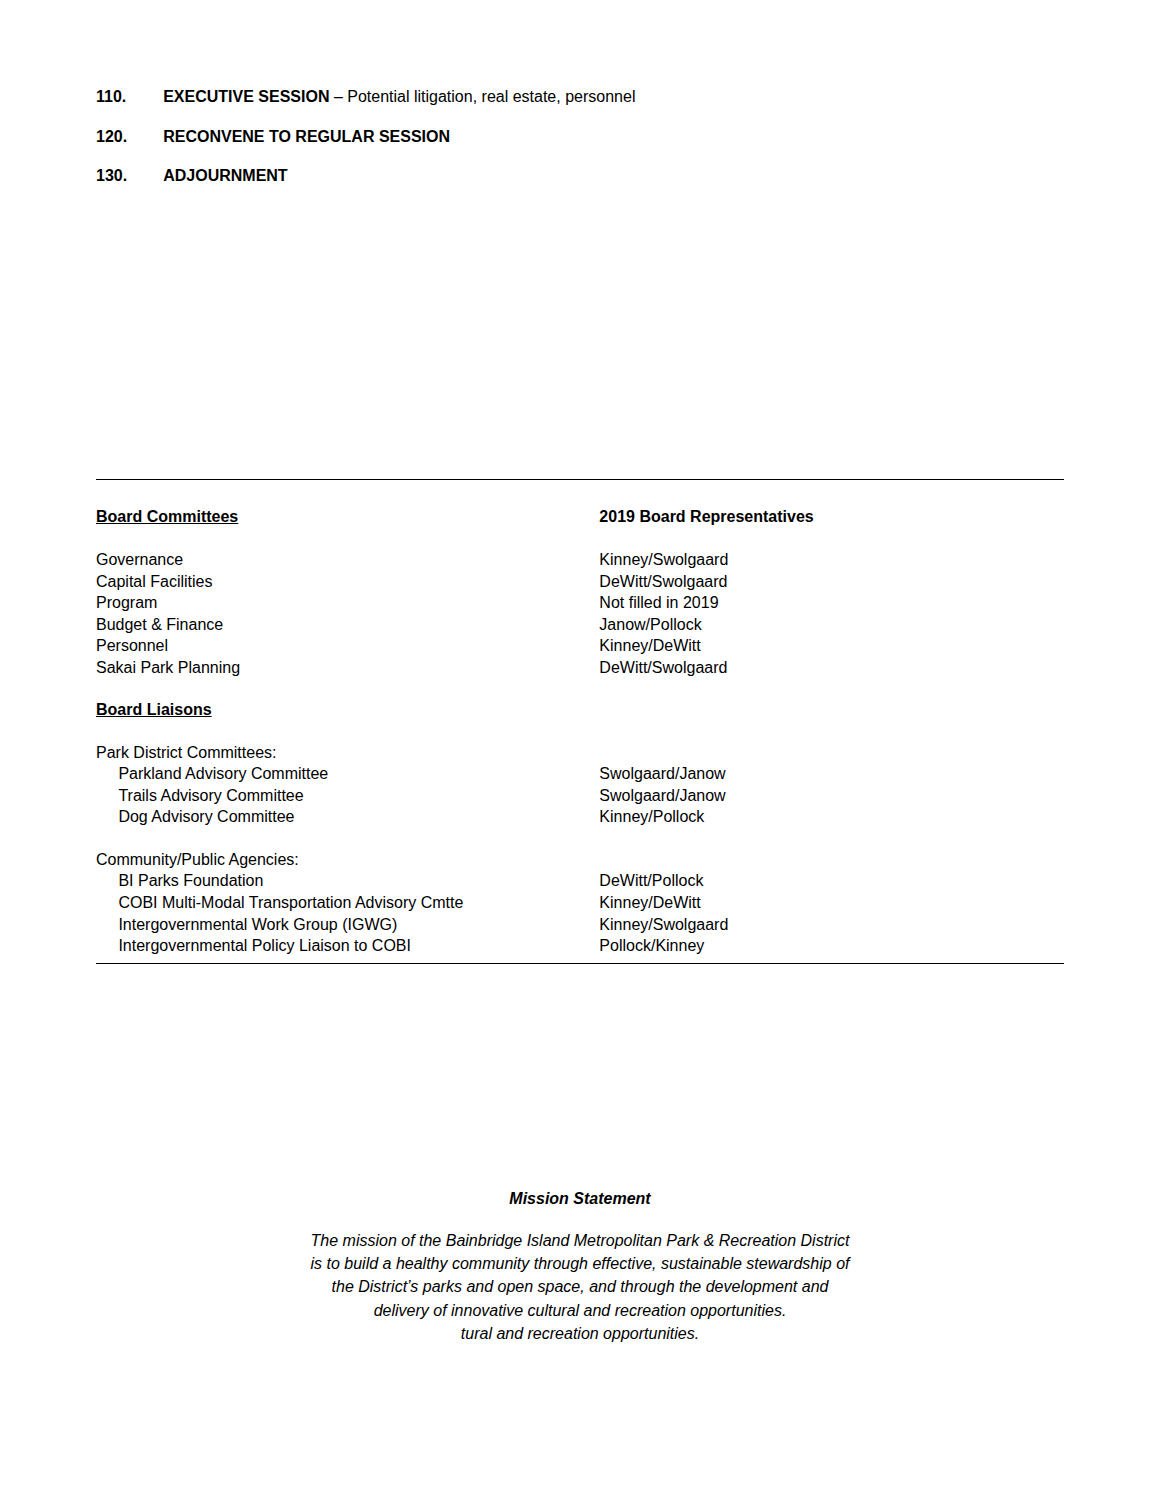110. EXECUTIVE SESSION – Potential litigation, real estate, personnel
120. RECONVENE TO REGULAR SESSION
130. ADJOURNMENT
| Board Committees | 2019 Board Representatives |
| Governance Capital Facilities Program Budget & Finance Personnel Sakai Park Planning | Kinney/Swolgaard DeWitt/Swolgaard Not filled in 2019 Janow/Pollock Kinney/DeWitt DeWitt/Swolgaard |
| Board Liaisons | |
| Park District Committees: Parkland Advisory Committee Trails Advisory Committee Dog Advisory Committee | Swolgaard/Janow Swolgaard/Janow Kinney/Pollock |
| Community/Public Agencies: BI Parks Foundation COBI Multi-Modal Transportation Advisory Cmtte Intergovernmental Work Group (IGWG) Intergovernmental Policy Liaison to COBI | DeWitt/Pollock Kinney/DeWitt Kinney/Swolgaard Pollock/Kinney |
Mission Statement
The mission of the Bainbridge Island Metropolitan Park & Recreation District
is to build a healthy community through effective, sustainable stewardship of
the District’s parks and open space, and through the development and
delivery of innovative cultural and recreation opportunities.
tural and recreation opportunities.